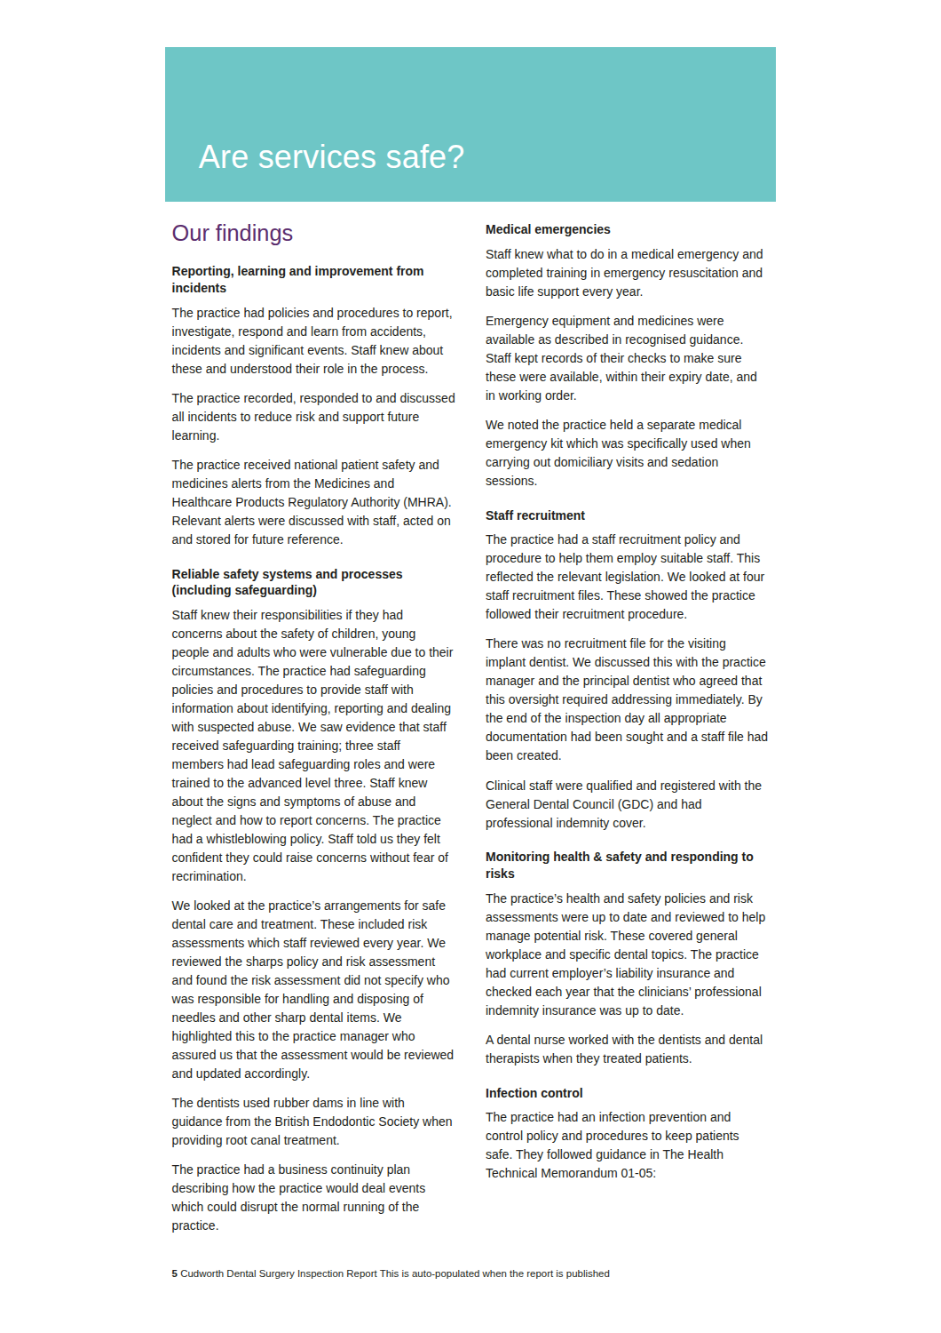Are services safe?
Our findings
Reporting, learning and improvement from incidents
The practice had policies and procedures to report, investigate, respond and learn from accidents, incidents and significant events. Staff knew about these and understood their role in the process.
The practice recorded, responded to and discussed all incidents to reduce risk and support future learning.
The practice received national patient safety and medicines alerts from the Medicines and Healthcare Products Regulatory Authority (MHRA). Relevant alerts were discussed with staff, acted on and stored for future reference.
Reliable safety systems and processes (including safeguarding)
Staff knew their responsibilities if they had concerns about the safety of children, young people and adults who were vulnerable due to their circumstances. The practice had safeguarding policies and procedures to provide staff with information about identifying, reporting and dealing with suspected abuse. We saw evidence that staff received safeguarding training; three staff members had lead safeguarding roles and were trained to the advanced level three. Staff knew about the signs and symptoms of abuse and neglect and how to report concerns. The practice had a whistleblowing policy. Staff told us they felt confident they could raise concerns without fear of recrimination.
We looked at the practice’s arrangements for safe dental care and treatment. These included risk assessments which staff reviewed every year. We reviewed the sharps policy and risk assessment and found the risk assessment did not specify who was responsible for handling and disposing of needles and other sharp dental items. We highlighted this to the practice manager who assured us that the assessment would be reviewed and updated accordingly.
The dentists used rubber dams in line with guidance from the British Endodontic Society when providing root canal treatment.
The practice had a business continuity plan describing how the practice would deal events which could disrupt the normal running of the practice.
Medical emergencies
Staff knew what to do in a medical emergency and completed training in emergency resuscitation and basic life support every year.
Emergency equipment and medicines were available as described in recognised guidance. Staff kept records of their checks to make sure these were available, within their expiry date, and in working order.
We noted the practice held a separate medical emergency kit which was specifically used when carrying out domiciliary visits and sedation sessions.
Staff recruitment
The practice had a staff recruitment policy and procedure to help them employ suitable staff. This reflected the relevant legislation. We looked at four staff recruitment files. These showed the practice followed their recruitment procedure.
There was no recruitment file for the visiting implant dentist. We discussed this with the practice manager and the principal dentist who agreed that this oversight required addressing immediately. By the end of the inspection day all appropriate documentation had been sought and a staff file had been created.
Clinical staff were qualified and registered with the General Dental Council (GDC) and had professional indemnity cover.
Monitoring health & safety and responding to risks
The practice’s health and safety policies and risk assessments were up to date and reviewed to help manage potential risk. These covered general workplace and specific dental topics. The practice had current employer’s liability insurance and checked each year that the clinicians’ professional indemnity insurance was up to date.
A dental nurse worked with the dentists and dental therapists when they treated patients.
Infection control
The practice had an infection prevention and control policy and procedures to keep patients safe. They followed guidance in The Health Technical Memorandum 01-05:
5 Cudworth Dental Surgery Inspection Report This is auto-populated when the report is published